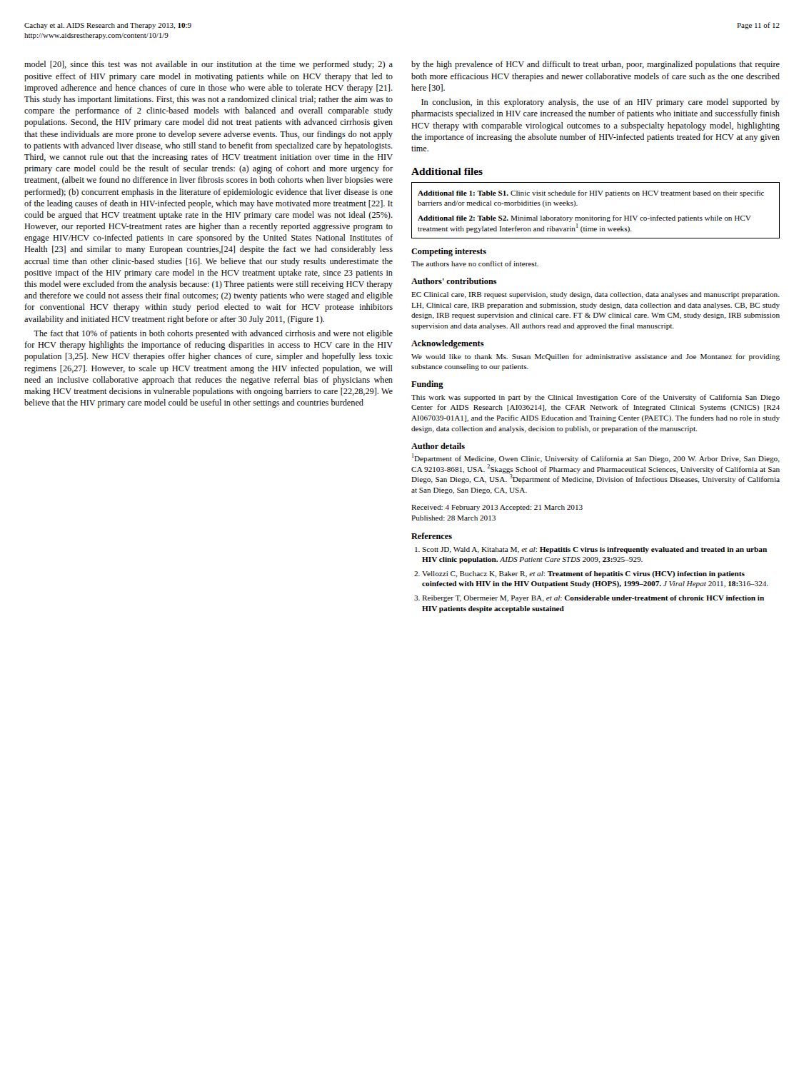Cachay et al. AIDS Research and Therapy 2013, 10:9
http://www.aidsrestherapy.com/content/10/1/9
Page 11 of 12
model [20], since this test was not available in our institution at the time we performed study; 2) a positive effect of HIV primary care model in motivating patients while on HCV therapy that led to improved adherence and hence chances of cure in those who were able to tolerate HCV therapy [21]. This study has important limitations. First, this was not a randomized clinical trial; rather the aim was to compare the performance of 2 clinic-based models with balanced and overall comparable study populations. Second, the HIV primary care model did not treat patients with advanced cirrhosis given that these individuals are more prone to develop severe adverse events. Thus, our findings do not apply to patients with advanced liver disease, who still stand to benefit from specialized care by hepatologists. Third, we cannot rule out that the increasing rates of HCV treatment initiation over time in the HIV primary care model could be the result of secular trends: (a) aging of cohort and more urgency for treatment, (albeit we found no difference in liver fibrosis scores in both cohorts when liver biopsies were performed); (b) concurrent emphasis in the literature of epidemiologic evidence that liver disease is one of the leading causes of death in HIV-infected people, which may have motivated more treatment [22]. It could be argued that HCV treatment uptake rate in the HIV primary care model was not ideal (25%). However, our reported HCV-treatment rates are higher than a recently reported aggressive program to engage HIV/HCV co-infected patients in care sponsored by the United States National Institutes of Health [23] and similar to many European countries,[24] despite the fact we had considerably less accrual time than other clinic-based studies [16]. We believe that our study results underestimate the positive impact of the HIV primary care model in the HCV treatment uptake rate, since 23 patients in this model were excluded from the analysis because: (1) Three patients were still receiving HCV therapy and therefore we could not assess their final outcomes; (2) twenty patients who were staged and eligible for conventional HCV therapy within study period elected to wait for HCV protease inhibitors availability and initiated HCV treatment right before or after 30 July 2011, (Figure 1).
The fact that 10% of patients in both cohorts presented with advanced cirrhosis and were not eligible for HCV therapy highlights the importance of reducing disparities in access to HCV care in the HIV population [3,25]. New HCV therapies offer higher chances of cure, simpler and hopefully less toxic regimens [26,27]. However, to scale up HCV treatment among the HIV infected population, we will need an inclusive collaborative approach that reduces the negative referral bias of physicians when making HCV treatment decisions in vulnerable populations with ongoing barriers to care [22,28,29]. We believe that the HIV primary care model could be useful in other settings and countries burdened
by the high prevalence of HCV and difficult to treat urban, poor, marginalized populations that require both more efficacious HCV therapies and newer collaborative models of care such as the one described here [30].
In conclusion, in this exploratory analysis, the use of an HIV primary care model supported by pharmacists specialized in HIV care increased the number of patients who initiate and successfully finish HCV therapy with comparable virological outcomes to a subspecialty hepatology model, highlighting the importance of increasing the absolute number of HIV-infected patients treated for HCV at any given time.
Additional files
Additional file 1: Table S1. Clinic visit schedule for HIV patients on HCV treatment based on their specific barriers and/or medical co-morbidities (in weeks).
Additional file 2: Table S2. Minimal laboratory monitoring for HIV co-infected patients while on HCV treatment with pegylated Interferon and ribavarin1 (time in weeks).
Competing interests
The authors have no conflict of interest.
Authors' contributions
EC Clinical care, IRB request supervision, study design, data collection, data analyses and manuscript preparation. LH, Clinical care, IRB preparation and submission, study design, data collection and data analyses. CB, BC study design, IRB request supervision and clinical care. FT & DW clinical care. Wm CM, study design, IRB submission supervision and data analyses. All authors read and approved the final manuscript.
Acknowledgements
We would like to thank Ms. Susan McQuillen for administrative assistance and Joe Montanez for providing substance counseling to our patients.
Funding
This work was supported in part by the Clinical Investigation Core of the University of California San Diego Center for AIDS Research [AI036214], the CFAR Network of Integrated Clinical Systems (CNICS) [R24 AI067039-01A1], and the Pacific AIDS Education and Training Center (PAETC). The funders had no role in study design, data collection and analysis, decision to publish, or preparation of the manuscript.
Author details
1Department of Medicine, Owen Clinic, University of California at San Diego, 200 W. Arbor Drive, San Diego, CA 92103-8681, USA. 2Skaggs School of Pharmacy and Pharmaceutical Sciences, University of California at San Diego, San Diego, CA, USA. 3Department of Medicine, Division of Infectious Diseases, University of California at San Diego, San Diego, CA, USA.
Received: 4 February 2013 Accepted: 21 March 2013
Published: 28 March 2013
References
Scott JD, Wald A, Kitahata M, et al: Hepatitis C virus is infrequently evaluated and treated in an urban HIV clinic population. AIDS Patient Care STDS 2009, 23: 925–929.
Vellozzi C, Buchacz K, Baker R, et al: Treatment of hepatitis C virus (HCV) infection in patients coinfected with HIV in the HIV Outpatient Study (HOPS), 1999–2007. J Viral Hepat 2011, 18: 316–324.
Reiberger T, Obermeier M, Payer BA, et al: Considerable under-treatment of chronic HCV infection in HIV patients despite acceptable sustained